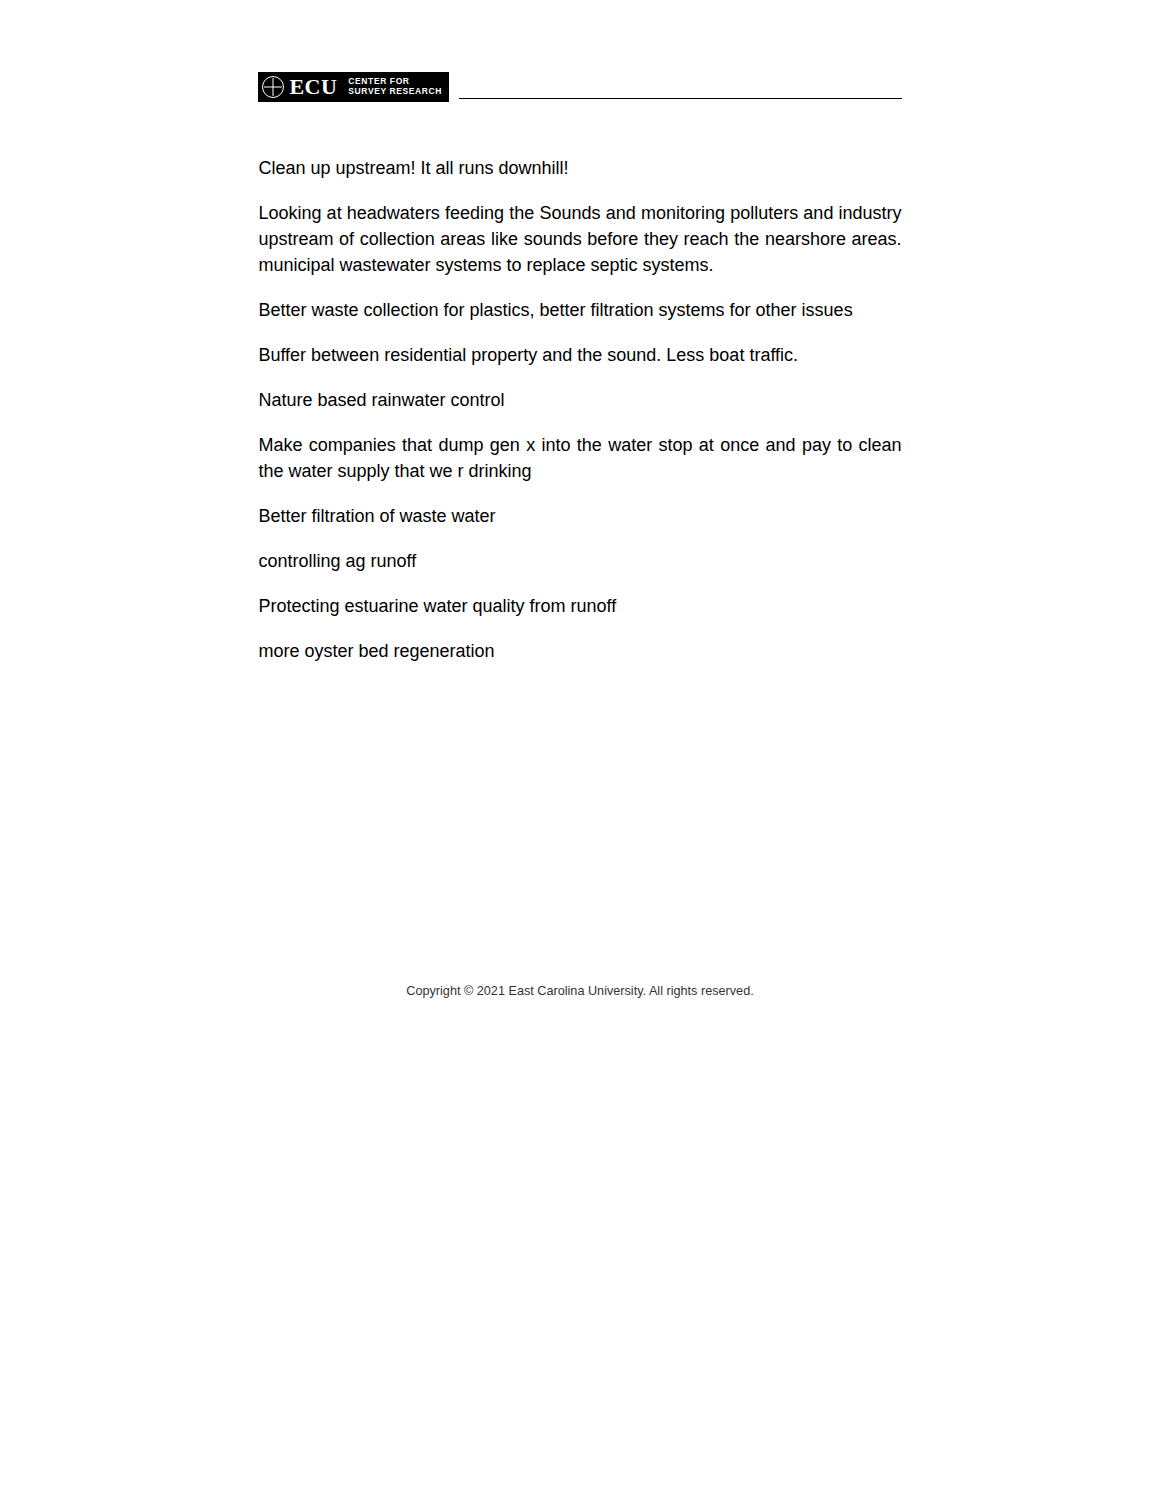ECU
Center for Survey Research
Clean up upstream! It all runs downhill!
Looking at headwaters feeding the Sounds and monitoring polluters and industry upstream of collection areas like sounds before they reach the nearshore areas. municipal wastewater systems to replace septic systems.
Better waste collection for plastics, better filtration systems for other issues
Buffer between residential property and the sound. Less boat traffic.
Nature based rainwater control
Make companies that dump gen x into the water stop at once and pay to clean the water supply that we r drinking
Better filtration of waste water
controlling ag runoff
Protecting estuarine water quality from runoff
more oyster bed regeneration
Copyright © 2021 East Carolina University. All rights reserved.